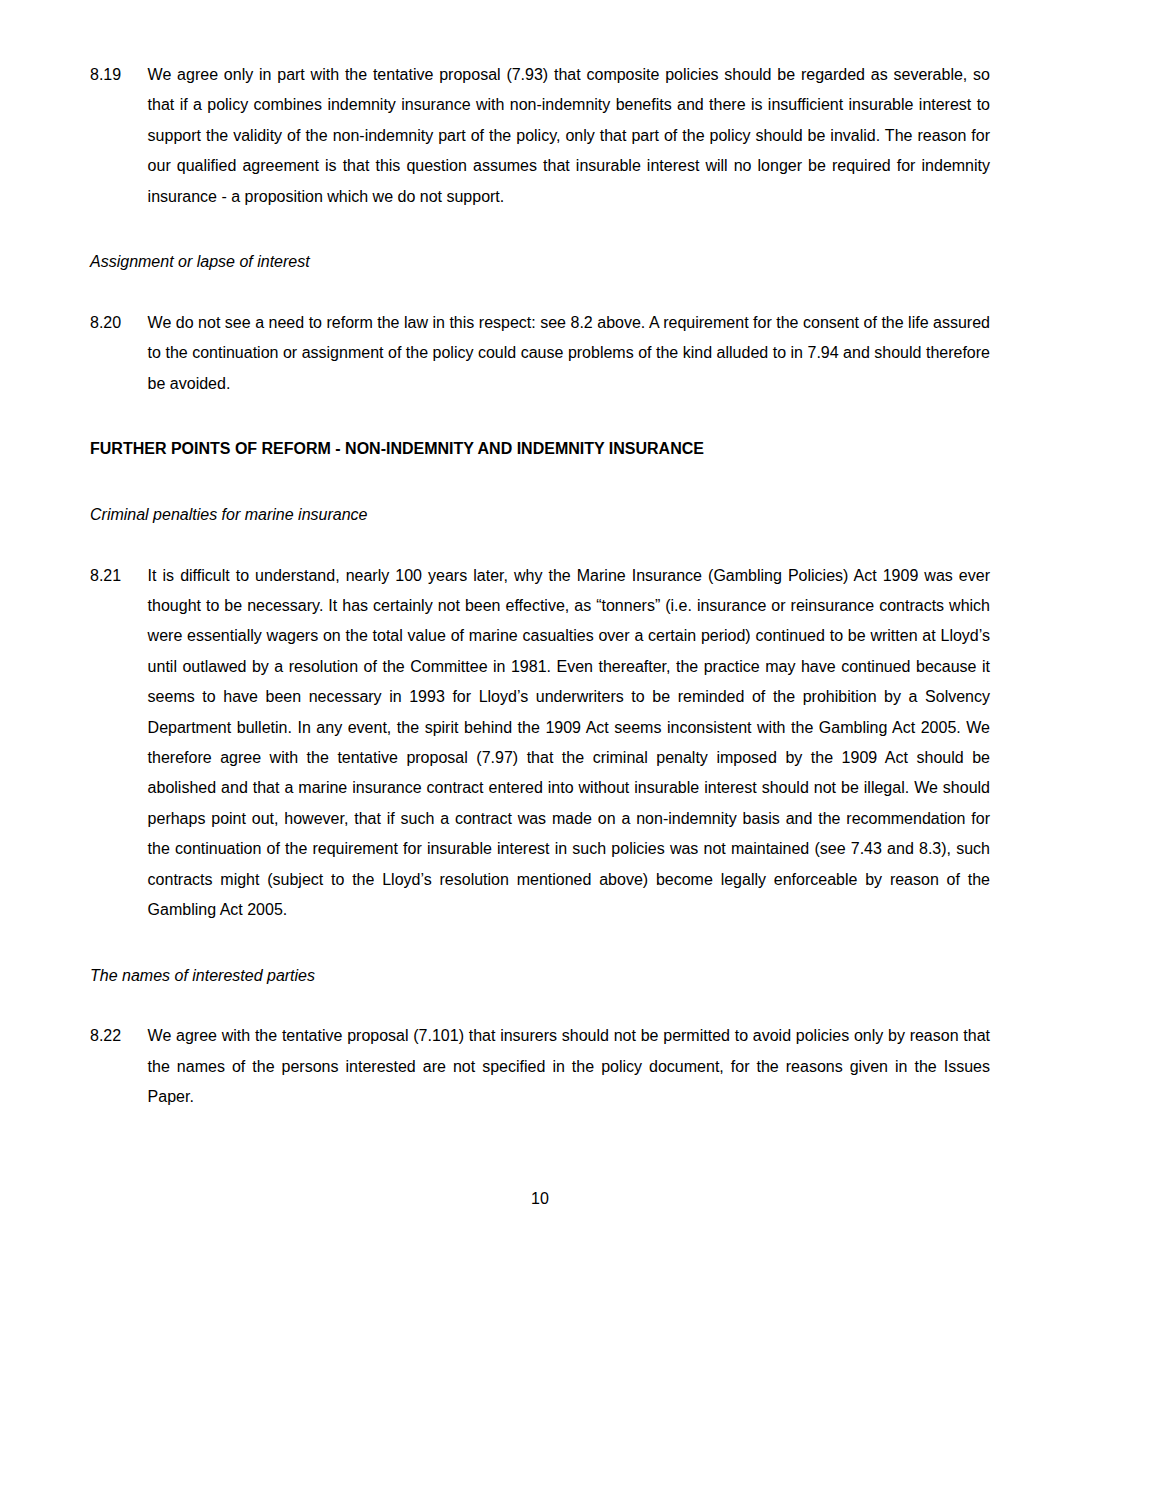8.19
We agree only in part with the tentative proposal (7.93) that composite policies should be regarded as severable, so that if a policy combines indemnity insurance with non-indemnity benefits and there is insufficient insurable interest to support the validity of the non-indemnity part of the policy, only that part of the policy should be invalid. The reason for our qualified agreement is that this question assumes that insurable interest will no longer be required for indemnity insurance - a proposition which we do not support.
Assignment or lapse of interest
8.20
We do not see a need to reform the law in this respect: see 8.2 above. A requirement for the consent of the life assured to the continuation or assignment of the policy could cause problems of the kind alluded to in 7.94 and should therefore be avoided.
Further points of reform - non-indemnity and indemnity insurance
Criminal penalties for marine insurance
8.21
It is difficult to understand, nearly 100 years later, why the Marine Insurance (Gambling Policies) Act 1909 was ever thought to be necessary. It has certainly not been effective, as “tonners” (i.e. insurance or reinsurance contracts which were essentially wagers on the total value of marine casualties over a certain period) continued to be written at Lloyd’s until outlawed by a resolution of the Committee in 1981. Even thereafter, the practice may have continued because it seems to have been necessary in 1993 for Lloyd’s underwriters to be reminded of the prohibition by a Solvency Department bulletin. In any event, the spirit behind the 1909 Act seems inconsistent with the Gambling Act 2005. We therefore agree with the tentative proposal (7.97) that the criminal penalty imposed by the 1909 Act should be abolished and that a marine insurance contract entered into without insurable interest should not be illegal. We should perhaps point out, however, that if such a contract was made on a non-indemnity basis and the recommendation for the continuation of the requirement for insurable interest in such policies was not maintained (see 7.43 and 8.3), such contracts might (subject to the Lloyd’s resolution mentioned above) become legally enforceable by reason of the Gambling Act 2005.
The names of interested parties
8.22
We agree with the tentative proposal (7.101) that insurers should not be permitted to avoid policies only by reason that the names of the persons interested are not specified in the policy document, for the reasons given in the Issues Paper.
10